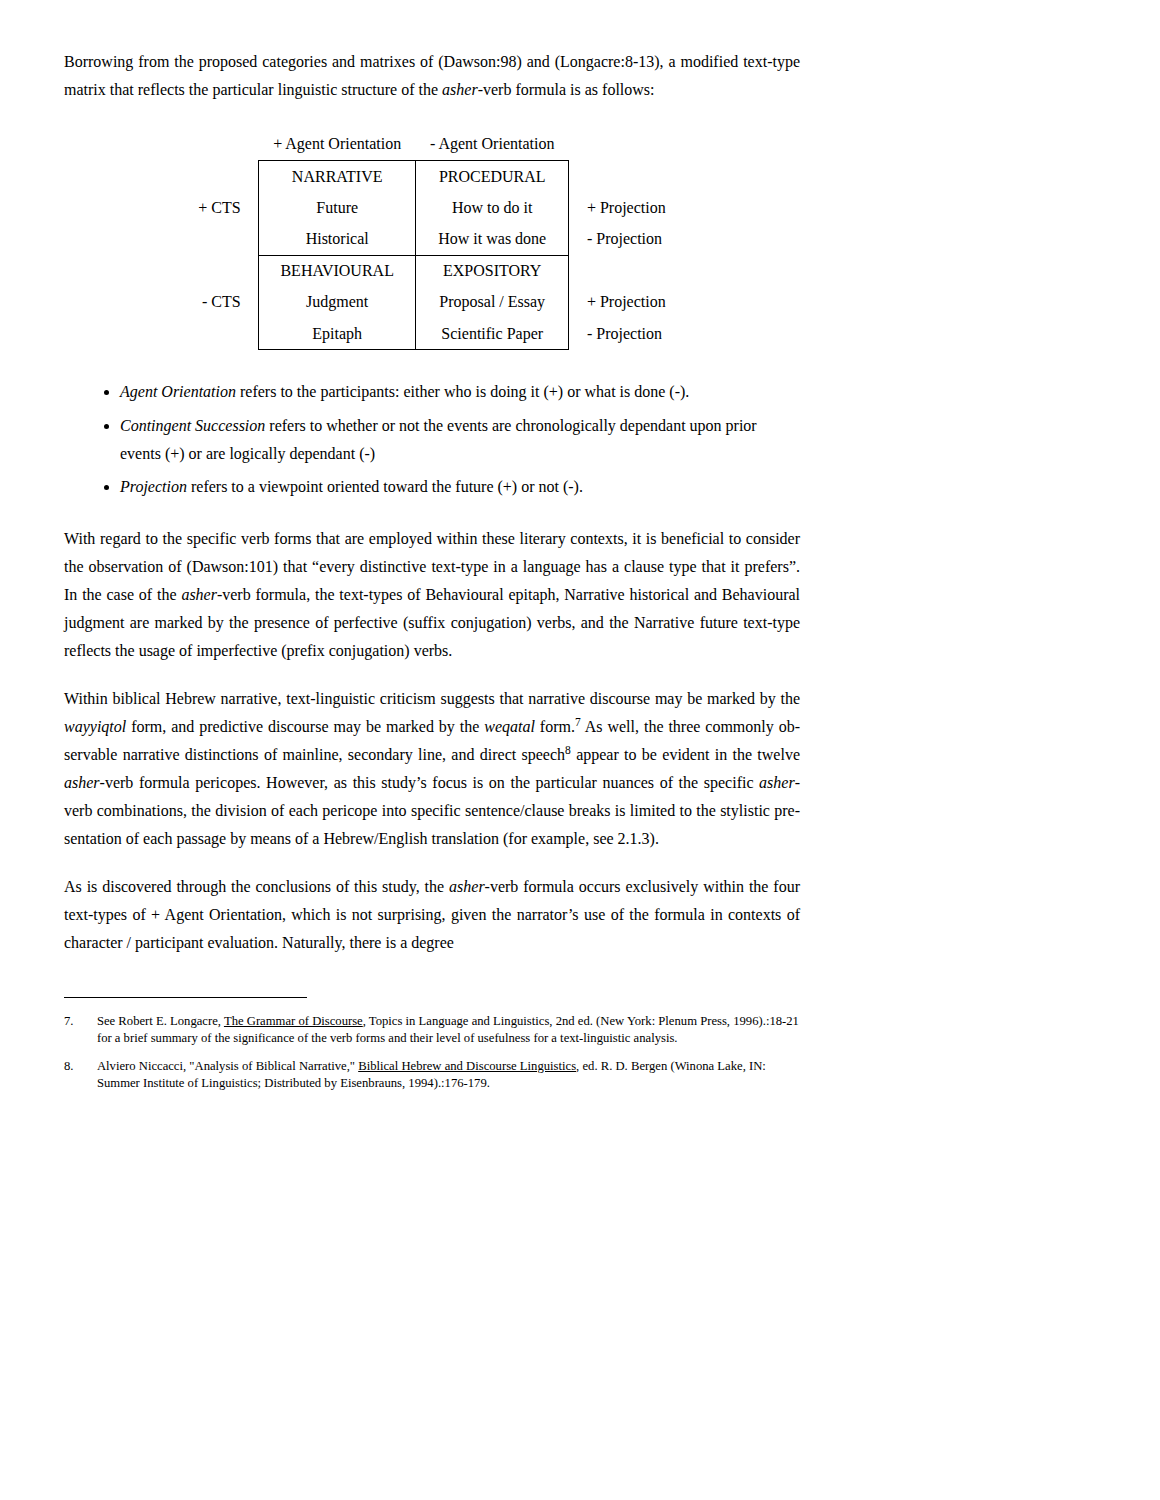Borrowing from the proposed categories and matrixes of (Dawson:98) and (Longacre:8-13), a modified text-type matrix that reflects the particular linguistic structure of the asher-verb formula is as follows:
| | + Agent Orientation | - Agent Orientation | |
| | NARRATIVE | PROCEDURAL | |
| + CTS | Future | How to do it | + Projection |
| | Historical | How it was done | - Projection |
| | BEHAVIOURAL | EXPOSITORY | |
| - CTS | Judgment | Proposal / Essay | + Projection |
| | Epitaph | Scientific Paper | - Projection |
Agent Orientation refers to the participants: either who is doing it (+) or what is done (-).
Contingent Succession refers to whether or not the events are chronologically dependant upon prior events (+) or are logically dependant (-)
Projection refers to a viewpoint oriented toward the future (+) or not (-).
With regard to the specific verb forms that are employed within these literary contexts, it is beneficial to consider the observation of (Dawson:101) that “every distinctive text-type in a language has a clause type that it prefers”. In the case of the asher-verb formula, the text-types of Behavioural epitaph, Narrative historical and Behavioural judgment are marked by the presence of perfective (suffix conjugation) verbs, and the Narrative future text-type reflects the usage of imperfective (prefix conjugation) verbs.
Within biblical Hebrew narrative, text-linguistic criticism suggests that narrative discourse may be marked by the wayyiqtol form, and predictive discourse may be marked by the weqatal form.7 As well, the three commonly observable narrative distinctions of mainline, secondary line, and direct speech8 appear to be evident in the twelve asher-verb formula pericopes. However, as this study’s focus is on the particular nuances of the specific asher-verb combinations, the division of each pericope into specific sentence/clause breaks is limited to the stylistic presentation of each passage by means of a Hebrew/English translation (for example, see 2.1.3).
As is discovered through the conclusions of this study, the asher-verb formula occurs exclusively within the four text-types of + Agent Orientation, which is not surprising, given the narrator’s use of the formula in contexts of character / participant evaluation. Naturally, there is a degree
7.
See Robert E. Longacre, The Grammar of Discourse, Topics in Language and Linguistics, 2nd ed. (New York: Plenum Press, 1996).:18-21 for a brief summary of the significance of the verb forms and their level of usefulness for a text-linguistic analysis.
8.
Alviero Niccacci, "Analysis of Biblical Narrative," Biblical Hebrew and Discourse Linguistics, ed. R. D. Bergen (Winona Lake, IN: Summer Institute of Linguistics; Distributed by Eisenbrauns, 1994).:176-179.